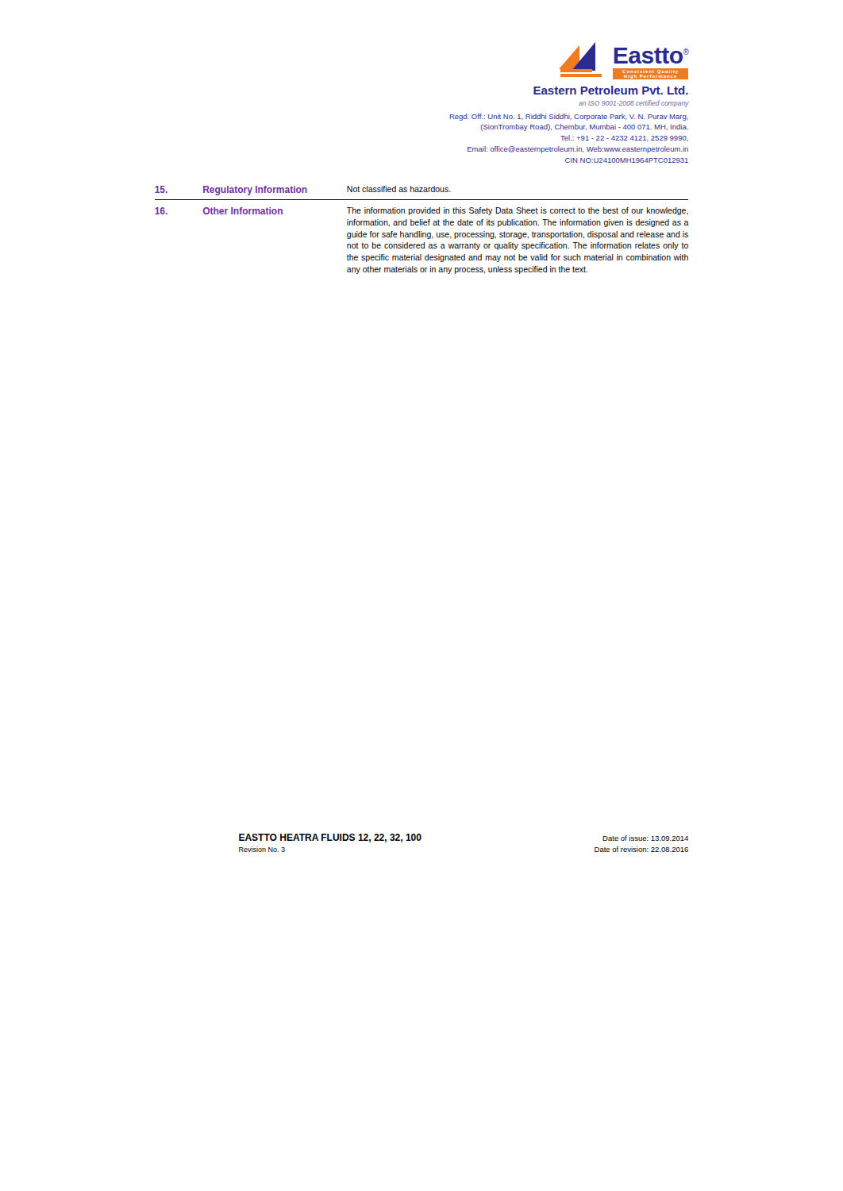Eastto®
Consistent Quality
High Performance
Eastern Petroleum Pvt. Ltd.
an ISO 9001-2008 certified company
Regd. Off.: Unit No. 1, Riddhi Siddhi, Corporate Park, V. N. Purav Marg,
(SionTrombay Road), Chembur, Mumbai - 400 071. MH, India.
Tel.: +91 - 22 - 4232 4121, 2529 9990,
Email: office@easternpetroleum.in, Web:www.easternpetroleum.in
CIN NO:U24100MH1964PTC012931
| 15. | Regulatory Information | Not classified as hazardous. |
| 16. | Other Information | The information provided in this Safety Data Sheet is correct to the best of our knowledge, information, and belief at the date of its publication. The information given is designed as a guide for safe handling, use, processing, storage, transportation, disposal and release and is not to be considered as a warranty or quality specification. The information relates only to the specific material designated and may not be valid for such material in combination with any other materials or in any process, unless specified in the text. |
EASTTO HEATRA FLUIDS 12, 22, 32, 100
Date of issue: 13.09.2014
Revision No. 3
Date of revision: 22.08.2016